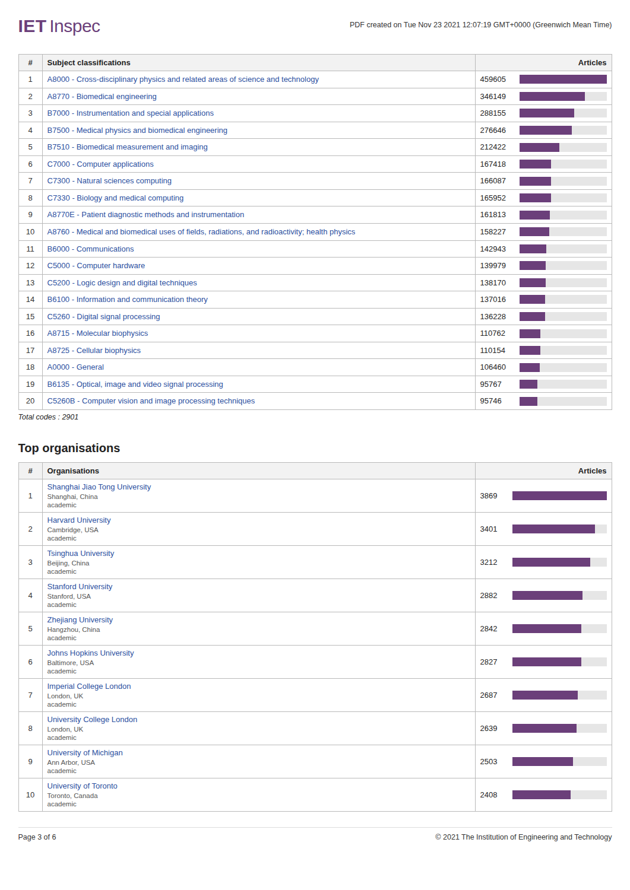I E T Inspec
PDF created on Tue Nov 23 2021 12:07:19 GMT+0000 (Greenwich Mean Time)
| # | Subject classifications | Articles |
| --- | --- | --- |
| 1 | A8000 - Cross-disciplinary physics and related areas of science and technology | 459605 |
| 2 | A8770 - Biomedical engineering | 346149 |
| 3 | B7000 - Instrumentation and special applications | 288155 |
| 4 | B7500 - Medical physics and biomedical engineering | 276646 |
| 5 | B7510 - Biomedical measurement and imaging | 212422 |
| 6 | C7000 - Computer applications | 167418 |
| 7 | C7300 - Natural sciences computing | 166087 |
| 8 | C7330 - Biology and medical computing | 165952 |
| 9 | A8770E - Patient diagnostic methods and instrumentation | 161813 |
| 10 | A8760 - Medical and biomedical uses of fields, radiations, and radioactivity; health physics | 158227 |
| 11 | B6000 - Communications | 142943 |
| 12 | C5000 - Computer hardware | 139979 |
| 13 | C5200 - Logic design and digital techniques | 138170 |
| 14 | B6100 - Information and communication theory | 137016 |
| 15 | C5260 - Digital signal processing | 136228 |
| 16 | A8715 - Molecular biophysics | 110762 |
| 17 | A8725 - Cellular biophysics | 110154 |
| 18 | A0000 - General | 106460 |
| 19 | B6135 - Optical, image and video signal processing | 95767 |
| 20 | C5260B - Computer vision and image processing techniques | 95746 |
Total codes : 2901
Top organisations
| # | Organisations | Articles |
| --- | --- | --- |
| 1 | Shanghai Jiao Tong University Shanghai, China academic | 3869 |
| 2 | Harvard University Cambridge, USA academic | 3401 |
| 3 | Tsinghua University Beijing, China academic | 3212 |
| 4 | Stanford University Stanford, USA academic | 2882 |
| 5 | Zhejiang University Hangzhou, China academic | 2842 |
| 6 | Johns Hopkins University Baltimore, USA academic | 2827 |
| 7 | Imperial College London London, UK academic | 2687 |
| 8 | University College London London, UK academic | 2639 |
| 9 | University of Michigan Ann Arbor, USA academic | 2503 |
| 10 | University of Toronto Toronto, Canada academic | 2408 |
Page 3 of 6
© 2021 The Institution of Engineering and Technology